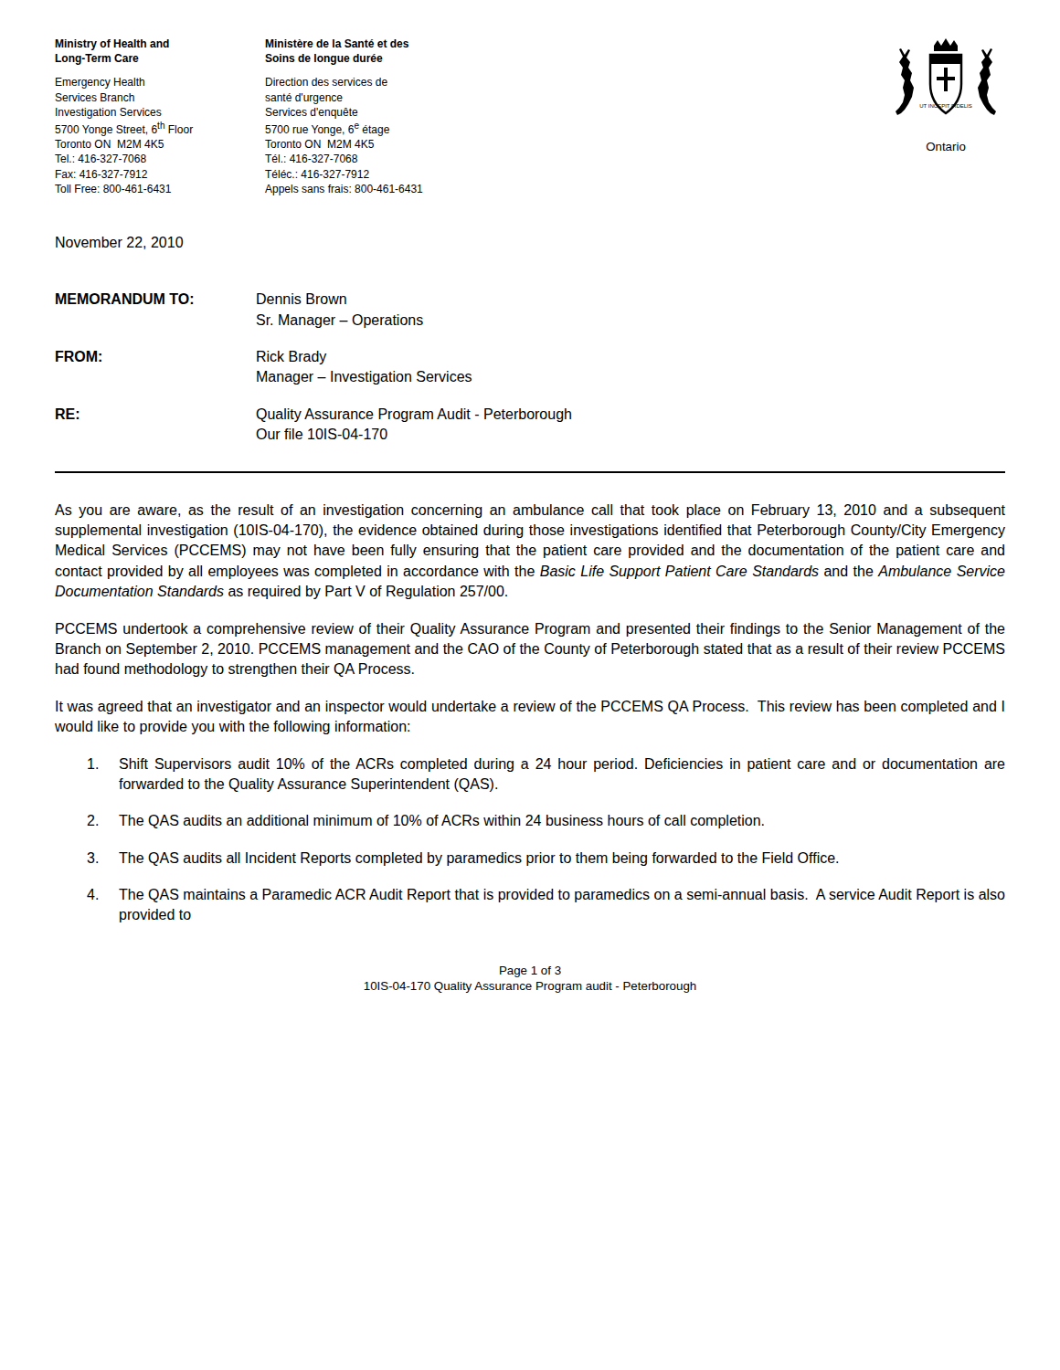Ministry of Health and
Long-Term Care
Emergency Health
Services Branch
Investigation Services
5700 Yonge Street, 6th Floor
Toronto ON M2M 4K5
Tel.: 416-327-7068
Fax: 416-327-7912
Toll Free: 800-461-6431
Ministère de la Santé et des
Soins de longue durée
Direction des services de
santé d'urgence
Services d'enquête
5700 rue Yonge, 6e étage
Toronto ON M2M 4K5
Tél.: 416-327-7068
Téléc.: 416-327-7912
Appels sans frais: 800-461-6431
UT INCEPIT FIDELIS
Ontario
November 22, 2010
| MEMORANDUM TO: | Dennis Brown Sr. Manager – Operations |
| FROM: | Rick Brady Manager – Investigation Services |
| RE: | Quality Assurance Program Audit - Peterborough Our file 10IS-04-170 |
As you are aware, as the result of an investigation concerning an ambulance call that took place on February 13, 2010 and a subsequent supplemental investigation (10IS-04-170), the evidence obtained during those investigations identified that Peterborough County/City Emergency Medical Services (PCCEMS) may not have been fully ensuring that the patient care provided and the documentation of the patient care and contact provided by all employees was completed in accordance with the Basic Life Support Patient Care Standards and the Ambulance Service Documentation Standards as required by Part V of Regulation 257/00.
PCCEMS undertook a comprehensive review of their Quality Assurance Program and presented their findings to the Senior Management of the Branch on September 2, 2010. PCCEMS management and the CAO of the County of Peterborough stated that as a result of their review PCCEMS had found methodology to strengthen their QA Process.
It was agreed that an investigator and an inspector would undertake a review of the PCCEMS QA Process. This review has been completed and I would like to provide you with the following information:
Shift Supervisors audit 10% of the ACRs completed during a 24 hour period. Deficiencies in patient care and or documentation are forwarded to the Quality Assurance Superintendent (QAS).
The QAS audits an additional minimum of 10% of ACRs within 24 business hours of call completion.
The QAS audits all Incident Reports completed by paramedics prior to them being forwarded to the Field Office.
The QAS maintains a Paramedic ACR Audit Report that is provided to paramedics on a semi-annual basis. A service Audit Report is also provided to
Page 1 of 3
10IS-04-170 Quality Assurance Program audit - Peterborough